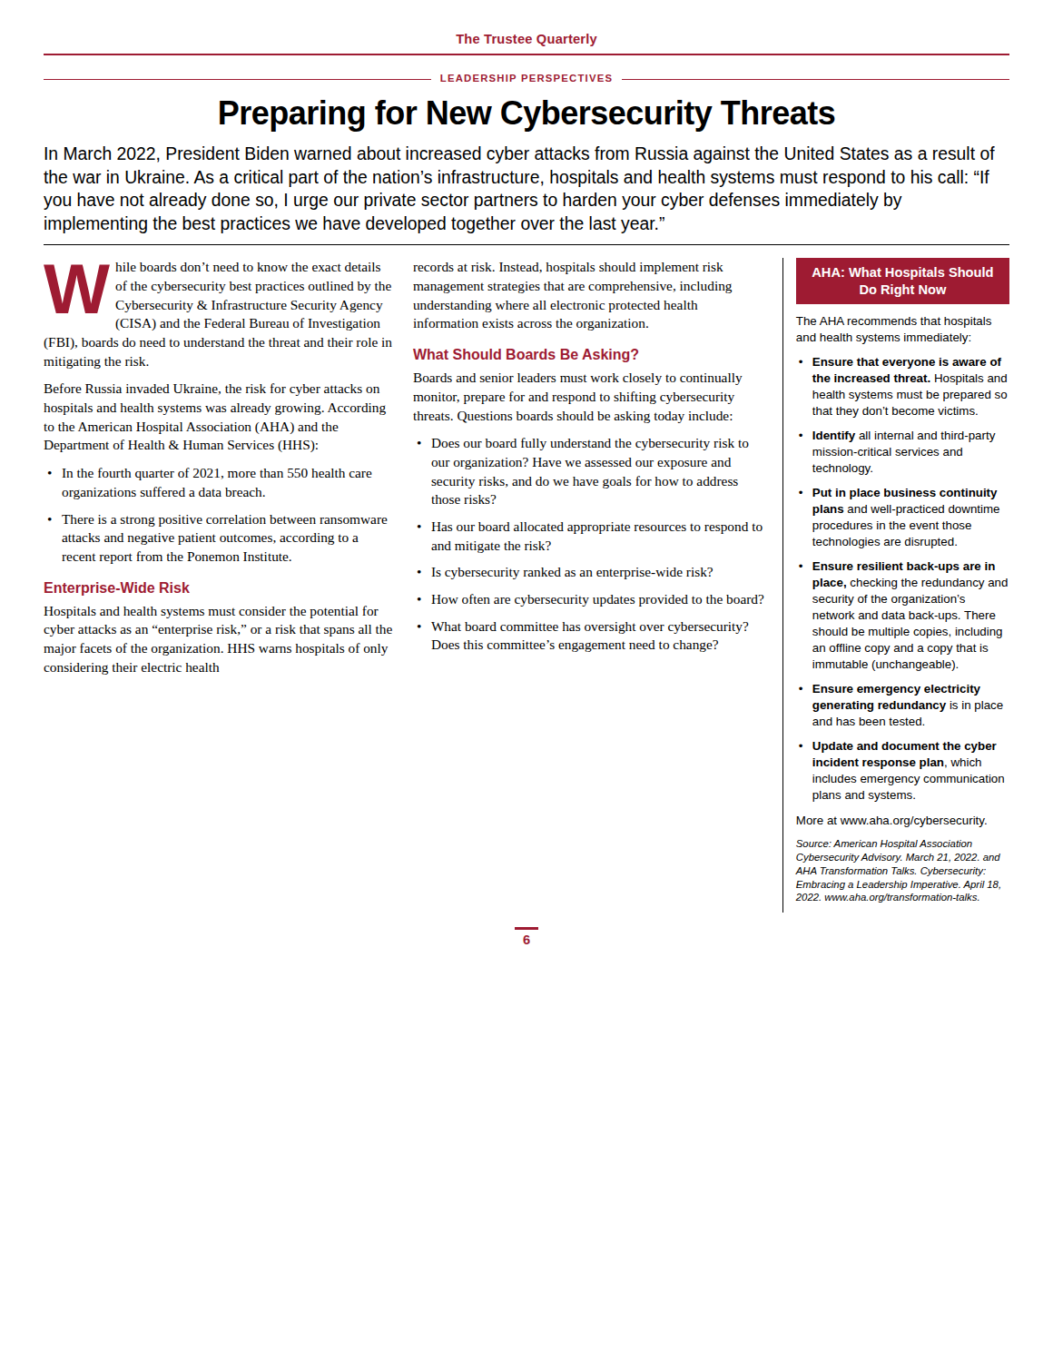The Trustee Quarterly
Leadership Perspectives
Preparing for New Cybersecurity Threats
In March 2022, President Biden warned about increased cyber attacks from Russia against the United States as a result of the war in Ukraine. As a critical part of the nation’s infrastructure, hospitals and health systems must respond to his call: “If you have not already done so, I urge our private sector partners to harden your cyber defenses immediately by implementing the best practices we have developed together over the last year.”
While boards don’t need to know the exact details of the cybersecurity best practices outlined by the Cybersecurity & Infrastructure Security Agency (CISA) and the Federal Bureau of Investigation (FBI), boards do need to understand the threat and their role in mitigating the risk.
Before Russia invaded Ukraine, the risk for cyber attacks on hospitals and health systems was already growing. According to the American Hospital Association (AHA) and the Department of Health & Human Services (HHS):
In the fourth quarter of 2021, more than 550 health care organizations suffered a data breach.
There is a strong positive correlation between ransomware attacks and negative patient outcomes, according to a recent report from the Ponemon Institute.
Enterprise-Wide Risk
Hospitals and health systems must consider the potential for cyber attacks as an “enterprise risk,” or a risk that spans all the major facets of the organization. HHS warns hospitals of only considering their electric health
records at risk. Instead, hospitals should implement risk management strategies that are comprehensive, including understanding where all electronic protected health information exists across the organization.
What Should Boards Be Asking?
Boards and senior leaders must work closely to continually monitor, prepare for and respond to shifting cybersecurity threats. Questions boards should be asking today include:
Does our board fully understand the cybersecurity risk to our organization? Have we assessed our exposure and security risks, and do we have goals for how to address those risks?
Has our board allocated appropriate resources to respond to and mitigate the risk?
Is cybersecurity ranked as an enterprise-wide risk?
How often are cybersecurity updates provided to the board?
What board committee has oversight over cybersecurity? Does this committee’s engagement need to change?
AHA: What Hospitals Should Do Right Now
The AHA recommends that hospitals and health systems immediately:
Ensure that everyone is aware of the increased threat. Hospitals and health systems must be prepared so that they don’t become victims.
Identify all internal and third-party mission-critical services and technology.
Put in place business continuity plans and well-practiced downtime procedures in the event those technologies are disrupted.
Ensure resilient back-ups are in place, checking the redundancy and security of the organization’s network and data back-ups. There should be multiple copies, including an offline copy and a copy that is immutable (unchangeable).
Ensure emergency electricity generating redundancy is in place and has been tested.
Update and document the cyber incident response plan, which includes emergency communication plans and systems.
More at www.aha.org/cybersecurity.
Source: American Hospital Association Cybersecurity Advisory. March 21, 2022. and AHA Transformation Talks. Cybersecurity: Embracing a Leadership Imperative. April 18, 2022. www.aha.org/transformation-talks.
6